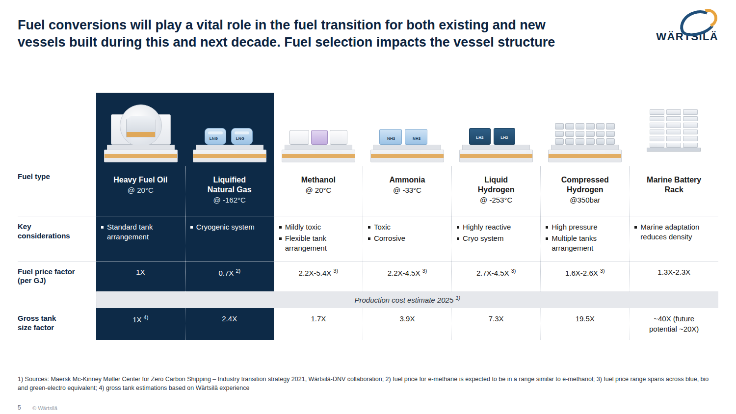WÄRTSILÄ
Fuel conversions will play a vital role in the fuel transition for both existing and new vessels built during this and next decade. Fuel selection impacts the vessel structure
| | | LNG LNG | | NH3 NH3 | LH2 LH2 | | |
| --- | --- | --- | --- | --- | --- | --- | --- |
| Fuel type | Heavy Fuel Oil @ 20°C | Liquified Natural Gas @ -162°C | Methanol @ 20°C | Ammonia @ -33°C | Liquid Hydrogen @ -253°C | Compressed Hydrogen @350bar | Marine Battery Rack |
| Key considerations | Standard tank arrangement | Cryogenic system | Mildly toxic Flexible tank arrangement | Toxic Corrosive | Highly reactive Cryo system | High pressure Multiple tanks arrangement | Marine adaptation reduces density |
| Fuel price factor (per GJ) | 1X | 0.7X 2) | 2.2X-5.4X 3) | 2.2X-4.5X 3) | 2.7X-4.5X 3) | 1.6X-2.6X 3) | 1.3X-2.3X |
| | Production cost estimate 2025 1) |
| Gross tank size factor | 1X 4) | 2.4X | 1.7X | 3.9X | 7.3X | 19.5X | ~40X (future potential ~20X) |
1) Sources: Maersk Mc-Kinney Møller Center for Zero Carbon Shipping – Industry transition strategy 2021, Wärtsilä-DNV collaboration; 2) fuel price for e-methane is expected to be in a range similar to e-methanol; 3) fuel price range spans across blue, bio and green-electro equivalent; 4) gross tank estimations based on Wärtsilä experience
5 © Wärtsilä